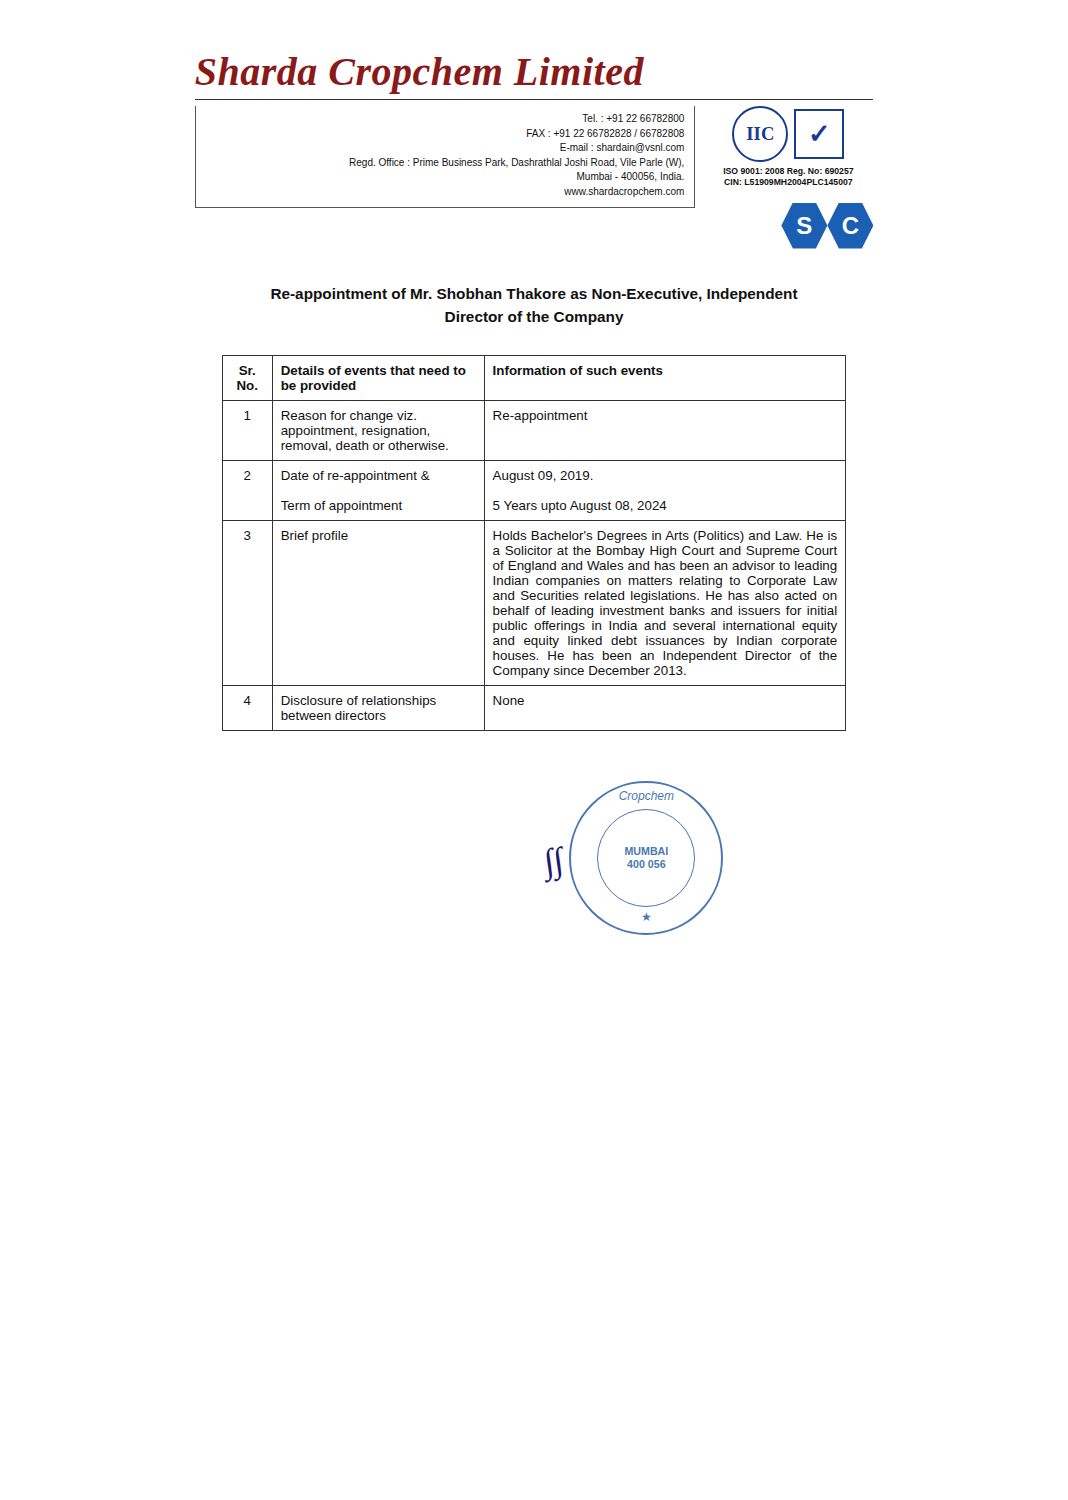Sharda Cropchem Limited
Tel. : +91 22 66782800
FAX : +91 22 66782828 / 66782808
E-mail : shardain@vsnl.com
Regd. Office : Prime Business Park, Dashrathlal Joshi Road, Vile Parle (W),
Mumbai - 400056, India.
www.shardacropchem.com
IIC
✓
ISO 9001: 2008 Reg. No: 690257
CIN: L51909MH2004PLC145007
S
C
Re-appointment of Mr. Shobhan Thakore as Non-Executive, Independent
Director of the Company
| Sr. No. | Details of events that need to be provided | Information of such events |
| --- | --- | --- |
| 1 | Reason for change viz. appointment, resignation, removal, death or otherwise. | Re-appointment |
| 2 | Date of re-appointment & Term of appointment | August 09, 2019. 5 Years upto August 08, 2024 |
| 3 | Brief profile | Holds Bachelor's Degrees in Arts (Politics) and Law. He is a Solicitor at the Bombay High Court and Supreme Court of England and Wales and has been an advisor to leading Indian companies on matters relating to Corporate Law and Securities related legislations. He has also acted on behalf of leading investment banks and issuers for initial public offerings in India and several international equity and equity linked debt issuances by Indian corporate houses. He has been an Independent Director of the Company since December 2013. |
| 4 | Disclosure of relationships between directors | None |
∫∫
Cropchem
MUMBAI
400 056
★